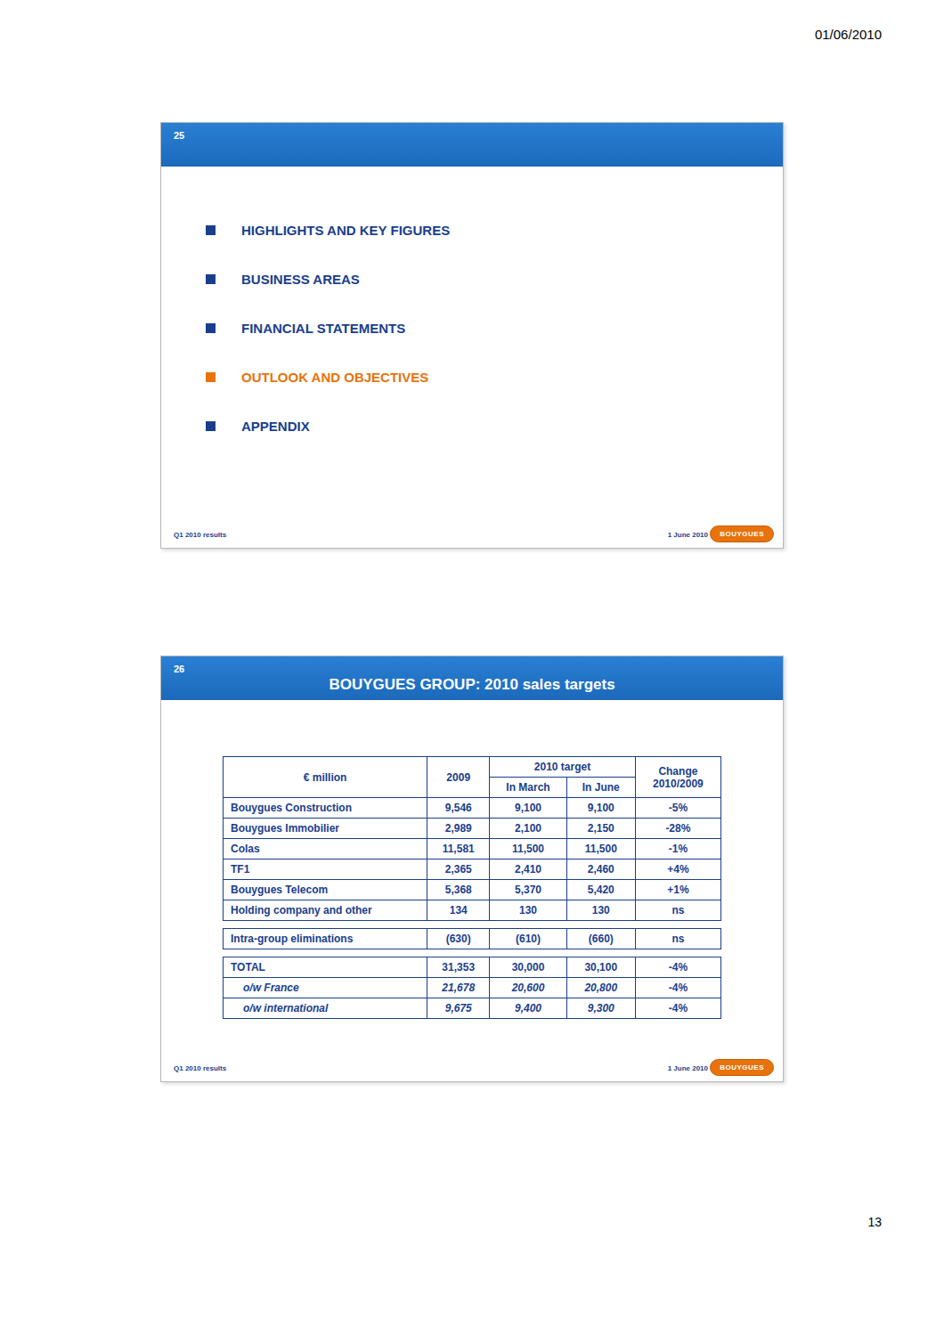01/06/2010
25
HIGHLIGHTS AND KEY FIGURES
BUSINESS AREAS
FINANCIAL STATEMENTS
OUTLOOK AND OBJECTIVES
APPENDIX
Q1 2010 results 1 June 2010 BOUYGUES
26
BOUYGUES GROUP: 2010 sales targets
| € million | 2009 | 2010 target | Change 2010/2009 |
| --- | --- | --- | --- |
| In March | In June |
| Bouygues Construction | 9,546 | 9,100 | 9,100 | -5% |
| Bouygues Immobilier | 2,989 | 2,100 | 2,150 | -28% |
| Colas | 11,581 | 11,500 | 11,500 | -1% |
| TF1 | 2,365 | 2,410 | 2,460 | +4% |
| Bouygues Telecom | 5,368 | 5,370 | 5,420 | +1% |
| Holding company and other | 134 | 130 | 130 | ns |
| Intra-group eliminations | (630) | (610) | (660) | ns |
| TOTAL | 31,353 | 30,000 | 30,100 | -4% |
| o/w France | 21,678 | 20,600 | 20,800 | -4% |
| o/w international | 9,675 | 9,400 | 9,300 | -4% |
Q1 2010 results 1 June 2010 BOUYGUES
13